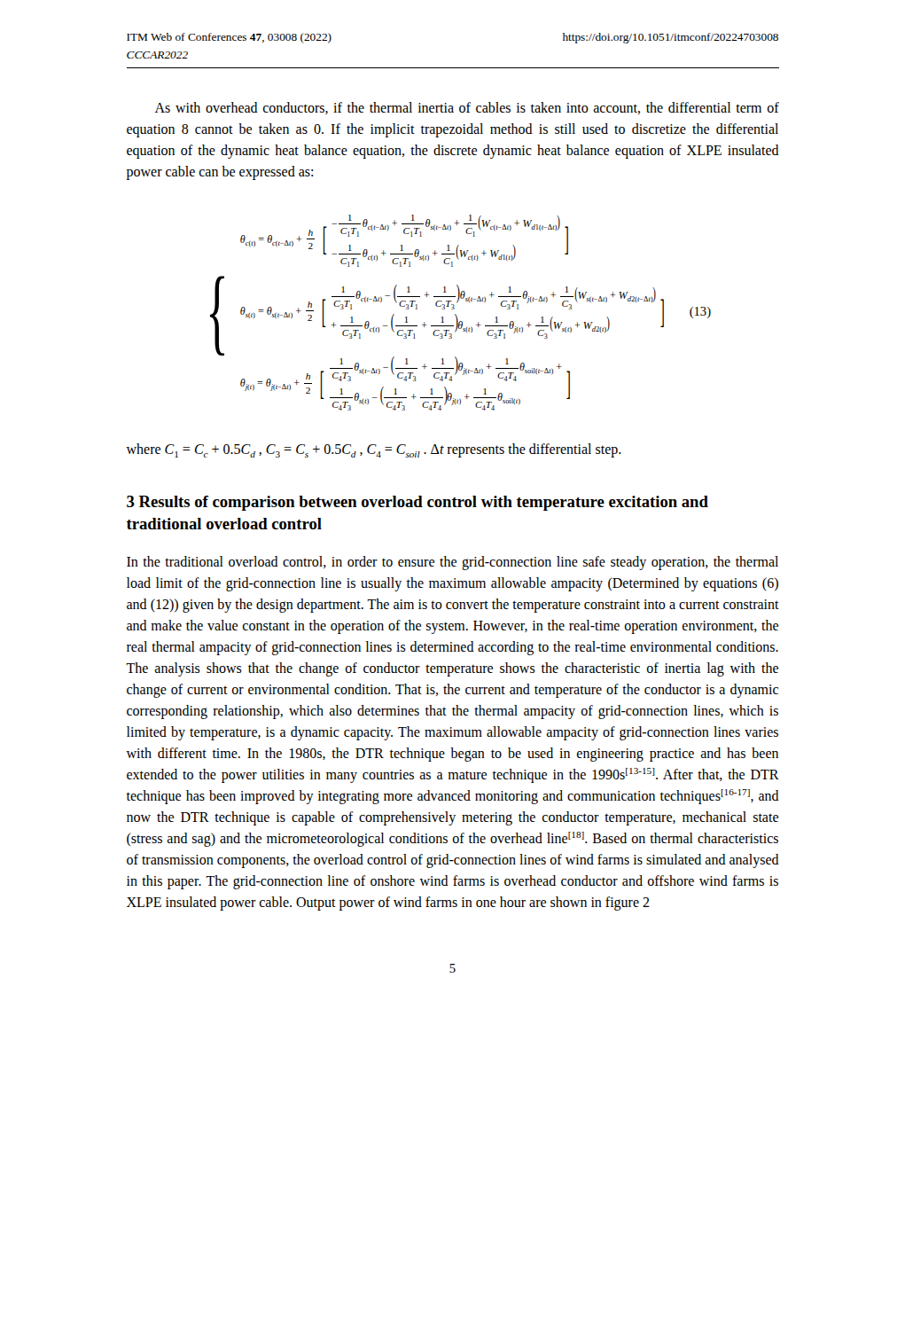ITM Web of Conferences 47, 03008 (2022)
CCCAR2022
https://doi.org/10.1051/itmconf/20224703008
As with overhead conductors, if the thermal inertia of cables is taken into account, the differential term of equation 8 cannot be taken as 0. If the implicit trapezoidal method is still used to discretize the differential equation of the dynamic heat balance equation, the discrete dynamic heat balance equation of XLPE insulated power cable can be expressed as:
{
θc(t) = θc(t−Δt) + h 2 [ −1 C1T1 θc(t−Δt) + 1 C1T1 θs(t−Δt) + 1 C1(Wc(t−Δt) + Wd1(t−Δt)) −1 C1T1 θc(t) + 1 C1T1 θs(t) + 1 C1(Wc(t) + Wd1(t)) ]
θs(t) = θs(t−Δt) + h 2 [ 1 C3T1 θc(t−Δt) − (1 C3T1 + 1 C3T3) θs(t−Δt) + 1 C3T1 θj(t−Δt) + 1 C3(Ws(t−Δt) + Wd2(t−Δt)) + 1 C3T1 θc(t) − (1 C3T1 + 1 C3T3) θs(t) + 1 C3T1 θj(t) + 1 C3(Ws(t) + Wd2(t)) ]
θj(t) = θj(t−Δt) + h 2 [ 1 C4T3 θs(t−Δt) − (1 C4T3 + 1 C4T4) θj(t−Δt) + 1 C4T4 θsoil(t−Δt) + 1 C4T3 θs(t) − (1 C4T3 + 1 C4T4) θj(t) + 1 C4T4 θsoil(t) ]
(13)
where C1 = Cc + 0.5Cd , C3 = Cs + 0.5Cd , C4 = Csoil . Δt represents the differential step.
3 Results of comparison between overload control with temperature excitation and traditional overload control
In the traditional overload control, in order to ensure the grid-connection line safe steady operation, the thermal load limit of the grid-connection line is usually the maximum allowable ampacity (Determined by equations (6) and (12)) given by the design department. The aim is to convert the temperature constraint into a current constraint and make the value constant in the operation of the system. However, in the real-time operation environment, the real thermal ampacity of grid-connection lines is determined according to the real-time environmental conditions. The analysis shows that the change of conductor temperature shows the characteristic of inertia lag with the change of current or environmental condition. That is, the current and temperature of the conductor is a dynamic corresponding relationship, which also determines that the thermal ampacity of grid-connection lines, which is limited by temperature, is a dynamic capacity. The maximum allowable ampacity of grid-connection lines varies with different time. In the 1980s, the DTR technique began to be used in engineering practice and has been extended to the power utilities in many countries as a mature technique in the 1990s[13-15]. After that, the DTR technique has been improved by integrating more advanced monitoring and communication techniques[16-17], and now the DTR technique is capable of comprehensively metering the conductor temperature, mechanical state (stress and sag) and the micrometeorological conditions of the overhead line[18]. Based on thermal characteristics of transmission components, the overload control of grid-connection lines of wind farms is simulated and analysed in this paper. The grid-connection line of onshore wind farms is overhead conductor and offshore wind farms is XLPE insulated power cable. Output power of wind farms in one hour are shown in figure 2
5